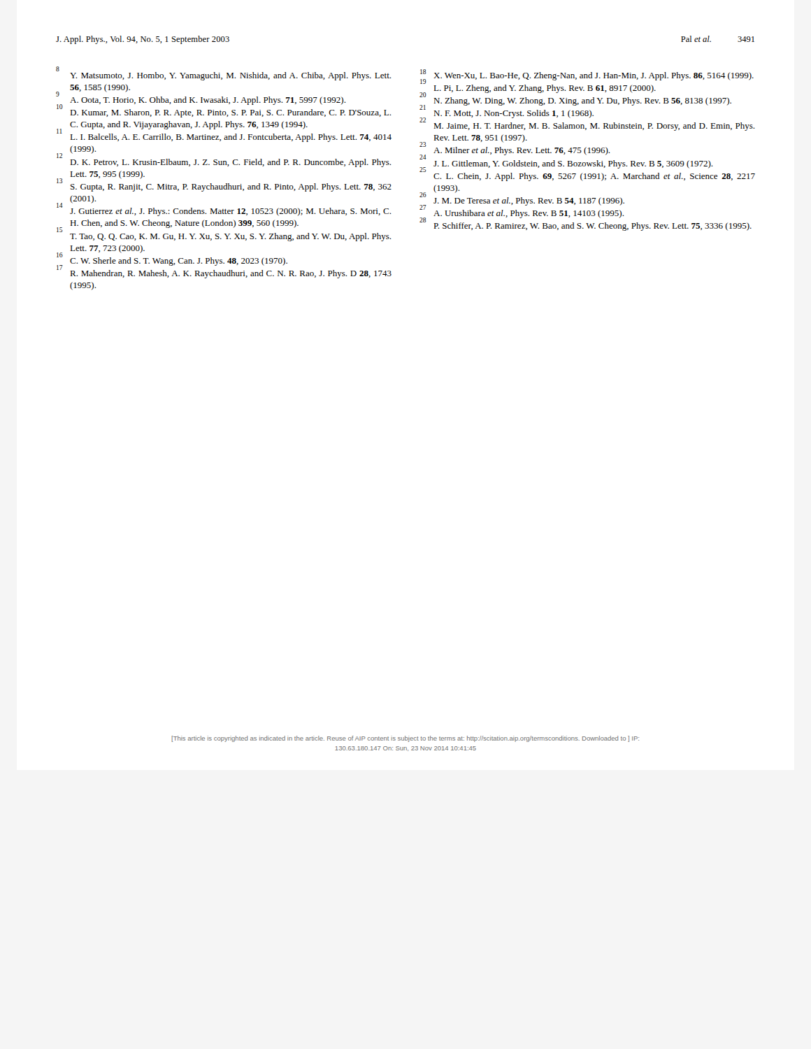J. Appl. Phys., Vol. 94, No. 5, 1 September 2003
Pal et al. 3491
8 Y. Matsumoto, J. Hombo, Y. Yamaguchi, M. Nishida, and A. Chiba, Appl. Phys. Lett. 56, 1585 (1990).
9 A. Oota, T. Horio, K. Ohba, and K. Iwasaki, J. Appl. Phys. 71, 5997 (1992).
10 D. Kumar, M. Sharon, P. R. Apte, R. Pinto, S. P. Pai, S. C. Purandare, C. P. D'Souza, L. C. Gupta, and R. Vijayaraghavan, J. Appl. Phys. 76, 1349 (1994).
11 L. I. Balcells, A. E. Carrillo, B. Martinez, and J. Fontcuberta, Appl. Phys. Lett. 74, 4014 (1999).
12 D. K. Petrov, L. Krusin-Elbaum, J. Z. Sun, C. Field, and P. R. Duncombe, Appl. Phys. Lett. 75, 995 (1999).
13 S. Gupta, R. Ranjit, C. Mitra, P. Raychaudhuri, and R. Pinto, Appl. Phys. Lett. 78, 362 (2001).
14 J. Gutierrez et al., J. Phys.: Condens. Matter 12, 10523 (2000); M. Uehara, S. Mori, C. H. Chen, and S. W. Cheong, Nature (London) 399, 560 (1999).
15 T. Tao, Q. Q. Cao, K. M. Gu, H. Y. Xu, S. Y. Xu, S. Y. Zhang, and Y. W. Du, Appl. Phys. Lett. 77, 723 (2000).
16 C. W. Sherle and S. T. Wang, Can. J. Phys. 48, 2023 (1970).
17 R. Mahendran, R. Mahesh, A. K. Raychaudhuri, and C. N. R. Rao, J. Phys. D 28, 1743 (1995).
18 X. Wen-Xu, L. Bao-He, Q. Zheng-Nan, and J. Han-Min, J. Appl. Phys. 86, 5164 (1999).
19 L. Pi, L. Zheng, and Y. Zhang, Phys. Rev. B 61, 8917 (2000).
20 N. Zhang, W. Ding, W. Zhong, D. Xing, and Y. Du, Phys. Rev. B 56, 8138 (1997).
21 N. F. Mott, J. Non-Cryst. Solids 1, 1 (1968).
22 M. Jaime, H. T. Hardner, M. B. Salamon, M. Rubinstein, P. Dorsy, and D. Emin, Phys. Rev. Lett. 78, 951 (1997).
23 A. Milner et al., Phys. Rev. Lett. 76, 475 (1996).
24 J. L. Gittleman, Y. Goldstein, and S. Bozowski, Phys. Rev. B 5, 3609 (1972).
25 C. L. Chein, J. Appl. Phys. 69, 5267 (1991); A. Marchand et al., Science 28, 2217 (1993).
26 J. M. De Teresa et al., Phys. Rev. B 54, 1187 (1996).
27 A. Urushibara et al., Phys. Rev. B 51, 14103 (1995).
28 P. Schiffer, A. P. Ramirez, W. Bao, and S. W. Cheong, Phys. Rev. Lett. 75, 3336 (1995).
[This article is copyrighted as indicated in the article. Reuse of AIP content is subject to the terms at: http://scitation.aip.org/termsconditions. Downloaded to ] IP:
130.63.180.147 On: Sun, 23 Nov 2014 10:41:45